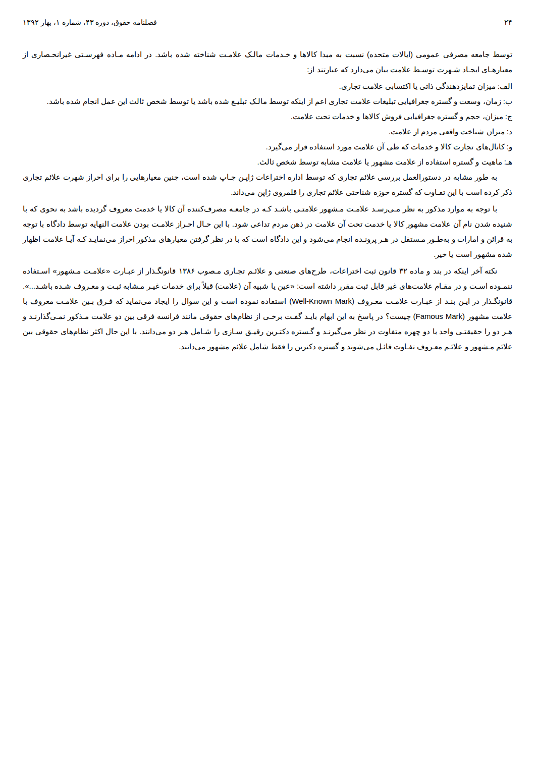۲۴ فصلنامه حقوق، دوره ۴۳، شماره ۱، بهار ۱۳۹۲
توسط جامعه مصرفی عمومی (ایالات متحده) نسبت به مبدا کالاها و خـدمات مالـک علامـت شناخته شده باشد. در ادامه مـاده فهرسـتی غیرانحـصاری از معیارهـای ایجـاد شـهرت توسـط علامت بیان می‌دارد که عبارتند از:
الف: میزان تمایزدهندگی ذاتی یا اکتسابی علامت تجاری.
ب: زمان، وسعت و گستره جغرافیایی تبلیغات علامت تجاری اعم از اینکه توسط مالـک تبلیـغ شده باشد یا توسط شخص ثالث این عمل انجام شده باشد.
ج: میزان، حجم و گستره جغرافیایی فروش کالاها و خدمات تحت علامت.
د: میزان شناخت واقعی مردم از علامت.
و: کانال‌های تجارت کالا و خدمات که طی آن علامت مورد استفاده قرار می‌گیرد.
هـ: ماهیت و گستره استفاده از علامت مشهور یا علامت مشابه توسط شخص ثالث.
به طور مشابه در دستورالعمل بررسی علائم تجاری که توسط اداره اختراعات ژاپـن چـاپ شده است، چنین معیارهایی را برای احراز شهرت علائم تجاری ذکر کرده است با این تفـاوت که گستره حوزه شناختی علائم تجاری را قلمروی ژاپن می‌داند.
با توجه به موارد مذکور به نظر مـی‌رسـد علامـت مـشهور علامتـی باشـد کـه در جامعـه مصرف‌کننده آن کالا یا خدمت معروف گردیده باشد به نحوی که با شنیده شدن نام آن علامت مشهور کالا یا خدمت تحت آن علامت در ذهن مردم تداعی شود. با این حـال احـراز علامـت بودن علامت النهایه توسط دادگاه با توجه به قرائن و امارات و به‌طـور مـستقل در هـر پرونـده انجام می‌شود و این دادگاه است که با در نظر گرفتن معیارهای مذکور احراز می‌نمایـد کـه آیـا علامت اظهار شده مشهور است یا خیر.
نکته آخر اینکه در بند و ماده ۳۲ قانون ثبت اختراعات، طرح‌های صنعتی و علائـم تجـاری مـصوب ۱۳۸۶ قانونگـذار از عبـارت «علامـت مـشهور» اسـتفاده ننمـوده اسـت و در مقـام علامت‌های غیر قابل ثبت مقرر داشته است: «عین یا شبیه آن (علامت) قبلاً برای خدمات غیـر مـشابه ثبـت و معـروف شـده باشـد...». قانونگـذار در ایـن بنـد از عبـارت علامـت معـروف (Well-Known Mark) استفاده نموده است و این سوال را ایجاد می‌نماید که فـرق بـین علامـت معروف با علامت مشهور (Famous Mark) چیست؟ در پاسخ به این ابهام بایـد گفـت برخـی از نظام‌های حقوقی مانند فرانسه فرقی بین دو علامت مـذکور نمـی‌گذارنـد و هـر دو را حقیقتـی واحد با دو چهره متفاوت در نظر می‌گیرنـد و گـستره دکتـرین رقیـق سـازی را شـامل هـر دو می‌دانند. با این حال اکثر نظام‌های حقوقی بین علائم مـشهور و علائـم معـروف تفـاوت قائـل می‌شوند و گستره دکترین را فقط شامل علائم مشهور می‌دانند.